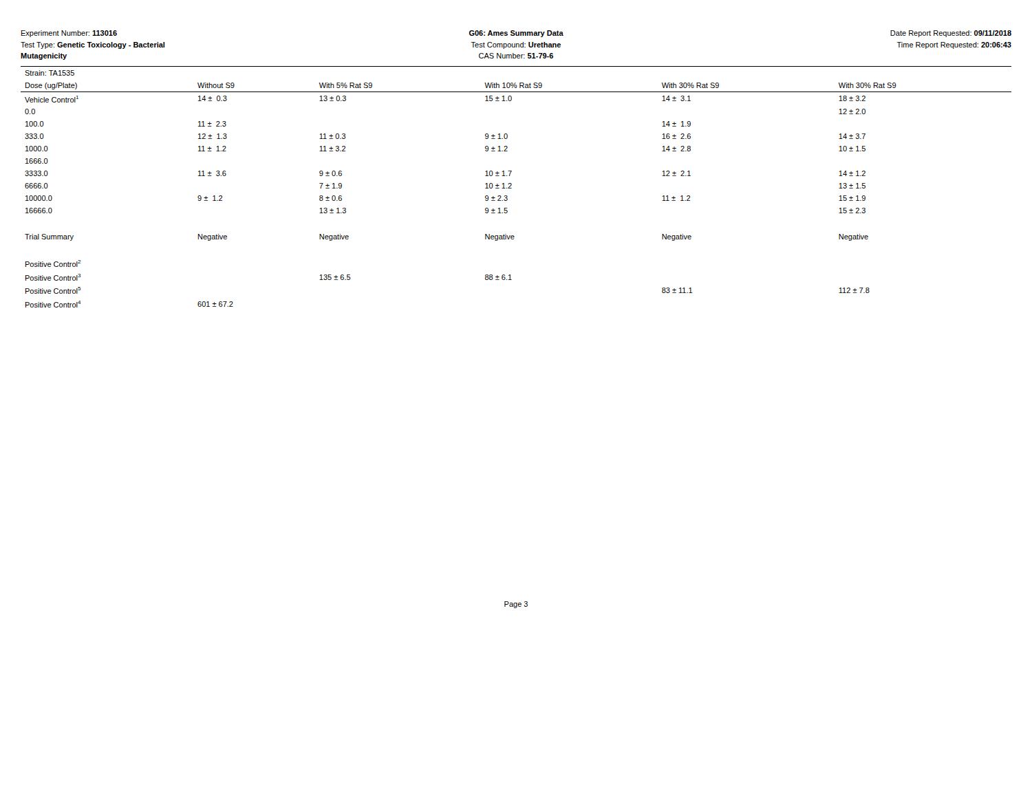Experiment Number: 113016
Test Type: Genetic Toxicology - Bacterial
Mutagenicity
G06: Ames Summary Data
Test Compound: Urethane
CAS Number: 51-79-6
Date Report Requested: 09/11/2018
Time Report Requested: 20:06:43
| Strain: TA1535 |
| Dose (ug/Plate) | Without S9 | With 5% Rat S9 | With 10% Rat S9 | With 30% Rat S9 | With 30% Rat S9 |
| Vehicle Control 1 | 14 ± 0.3 | 13 ± 0.3 | 15 ± 1.0 | 14 ± 3.1 | 18 ± 3.2 |
| 0.0 | | | | | 12 ± 2.0 |
| 100.0 | 11 ± 2.3 | | | 14 ± 1.9 | |
| 333.0 | 12 ± 1.3 | 11 ± 0.3 | 9 ± 1.0 | 16 ± 2.6 | 14 ± 3.7 |
| 1000.0 | 11 ± 1.2 | 11 ± 3.2 | 9 ± 1.2 | 14 ± 2.8 | 10 ± 1.5 |
| 1666.0 | | | | | |
| 3333.0 | 11 ± 3.6 | 9 ± 0.6 | 10 ± 1.7 | 12 ± 2.1 | 14 ± 1.2 |
| 6666.0 | | 7 ± 1.9 | 10 ± 1.2 | | 13 ± 1.5 |
| 10000.0 | 9 ± 1.2 | 8 ± 0.6 | 9 ± 2.3 | 11 ± 1.2 | 15 ± 1.9 |
| 16666.0 | | 13 ± 1.3 | 9 ± 1.5 | | 15 ± 2.3 |
| Trial Summary | Negative | Negative | Negative | Negative | Negative |
| Positive Control 2 | | | | | |
| Positive Control 3 | | 135 ± 6.5 | 88 ± 6.1 | | |
| Positive Control 5 | | | | 83 ± 11.1 | 112 ± 7.8 |
| Positive Control 4 | 601 ± 67.2 | | | | |
Page 3